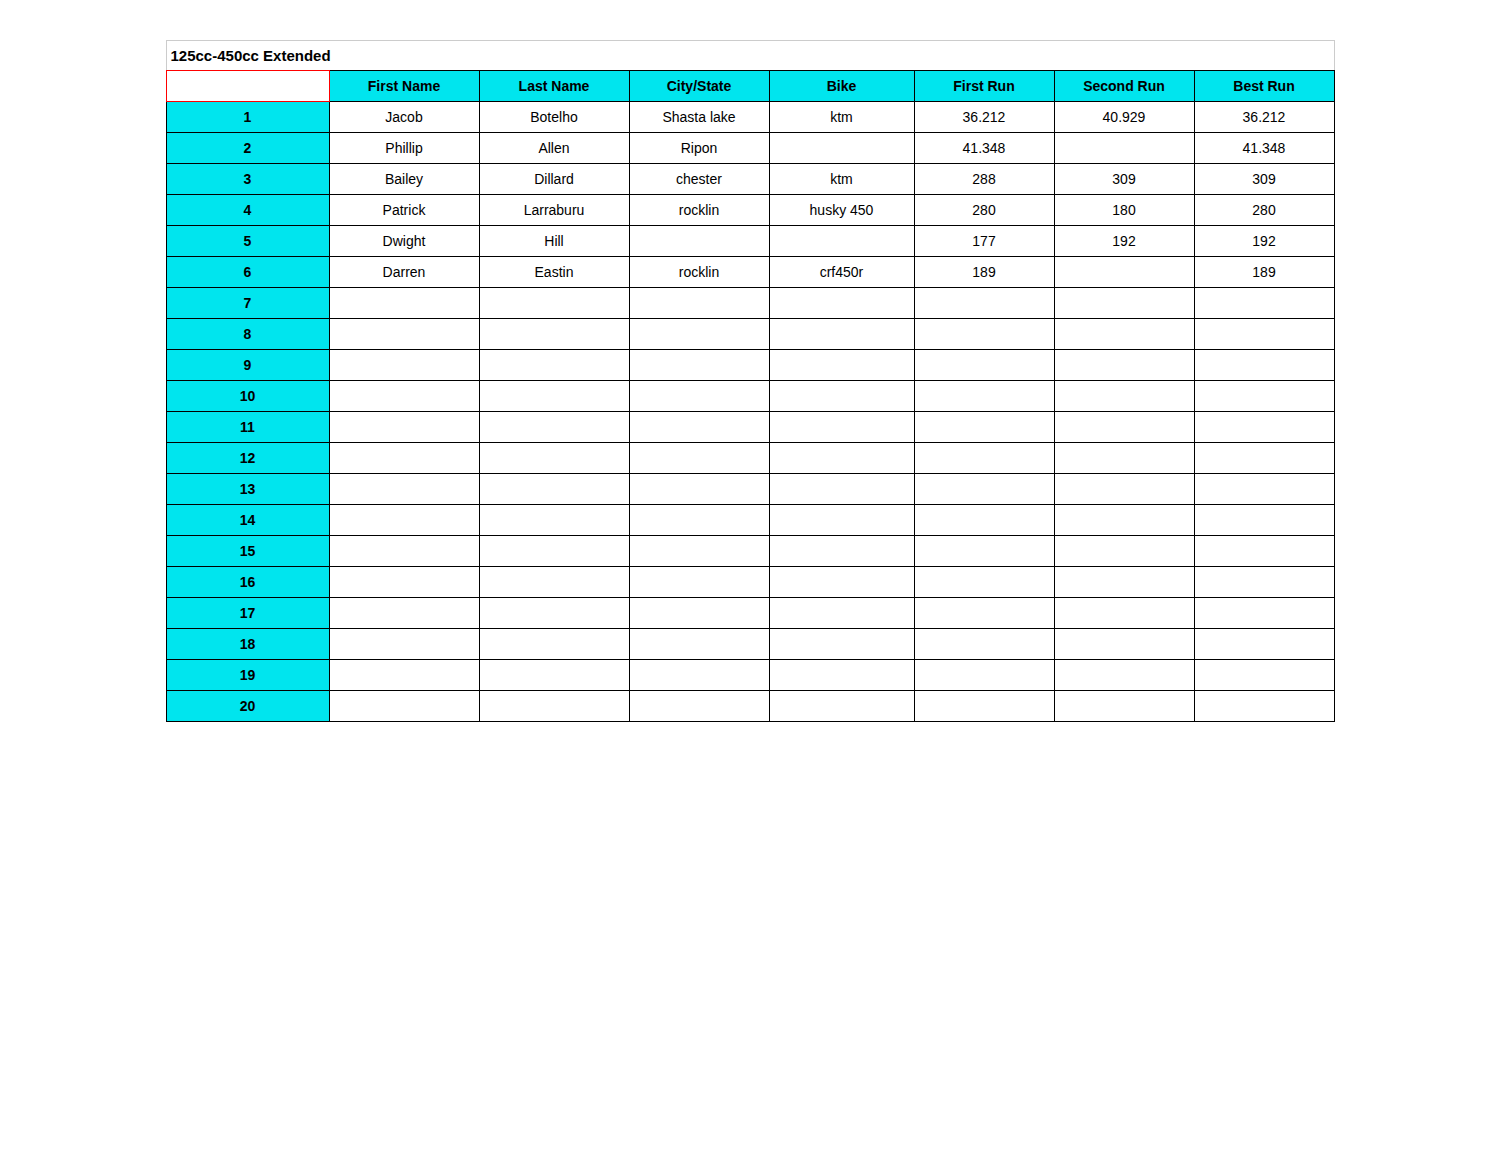125cc-450cc Extended
| | First Name | Last Name | City/State | Bike | First Run | Second Run | Best Run |
| --- | --- | --- | --- | --- | --- | --- | --- |
| 1 | Jacob | Botelho | Shasta lake | ktm | 36.212 | 40.929 | 36.212 |
| 2 | Phillip | Allen | Ripon | | 41.348 | | 41.348 |
| 3 | Bailey | Dillard | chester | ktm | 288 | 309 | 309 |
| 4 | Patrick | Larraburu | rocklin | husky 450 | 280 | 180 | 280 |
| 5 | Dwight | Hill | | | 177 | 192 | 192 |
| 6 | Darren | Eastin | rocklin | crf450r | 189 | | 189 |
| 7 | | | | | | | |
| 8 | | | | | | | |
| 9 | | | | | | | |
| 10 | | | | | | | |
| 11 | | | | | | | |
| 12 | | | | | | | |
| 13 | | | | | | | |
| 14 | | | | | | | |
| 15 | | | | | | | |
| 16 | | | | | | | |
| 17 | | | | | | | |
| 18 | | | | | | | |
| 19 | | | | | | | |
| 20 | | | | | | | |